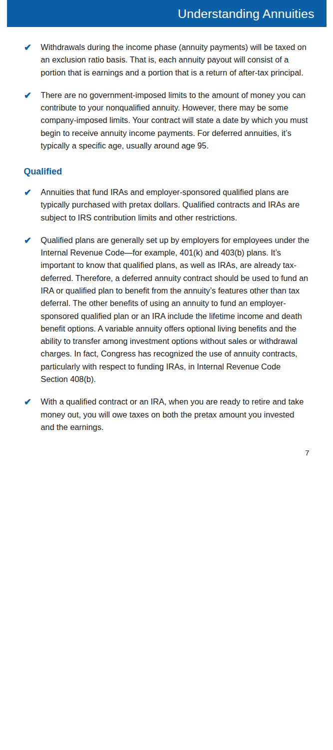Understanding Annuities
Withdrawals during the income phase (annuity payments) will be taxed on an exclusion ratio basis. That is, each annuity payout will consist of a portion that is earnings and a portion that is a return of after-tax principal.
There are no government-imposed limits to the amount of money you can contribute to your nonqualified annuity. However, there may be some company-imposed limits. Your contract will state a date by which you must begin to receive annuity income payments. For deferred annuities, it’s typically a specific age, usually around age 95.
Qualified
Annuities that fund IRAs and employer-sponsored qualified plans are typically purchased with pretax dollars. Qualified contracts and IRAs are subject to IRS contribution limits and other restrictions.
Qualified plans are generally set up by employers for employees under the Internal Revenue Code—for example, 401(k) and 403(b) plans. It’s important to know that qualified plans, as well as IRAs, are already tax-deferred. Therefore, a deferred annuity contract should be used to fund an IRA or qualified plan to benefit from the annuity’s features other than tax deferral. The other benefits of using an annuity to fund an employer-sponsored qualified plan or an IRA include the lifetime income and death benefit options. A variable annuity offers optional living benefits and the ability to transfer among investment options without sales or withdrawal charges. In fact, Congress has recognized the use of annuity contracts, particularly with respect to funding IRAs, in Internal Revenue Code Section 408(b).
With a qualified contract or an IRA, when you are ready to retire and take money out, you will owe taxes on both the pretax amount you invested and the earnings.
7